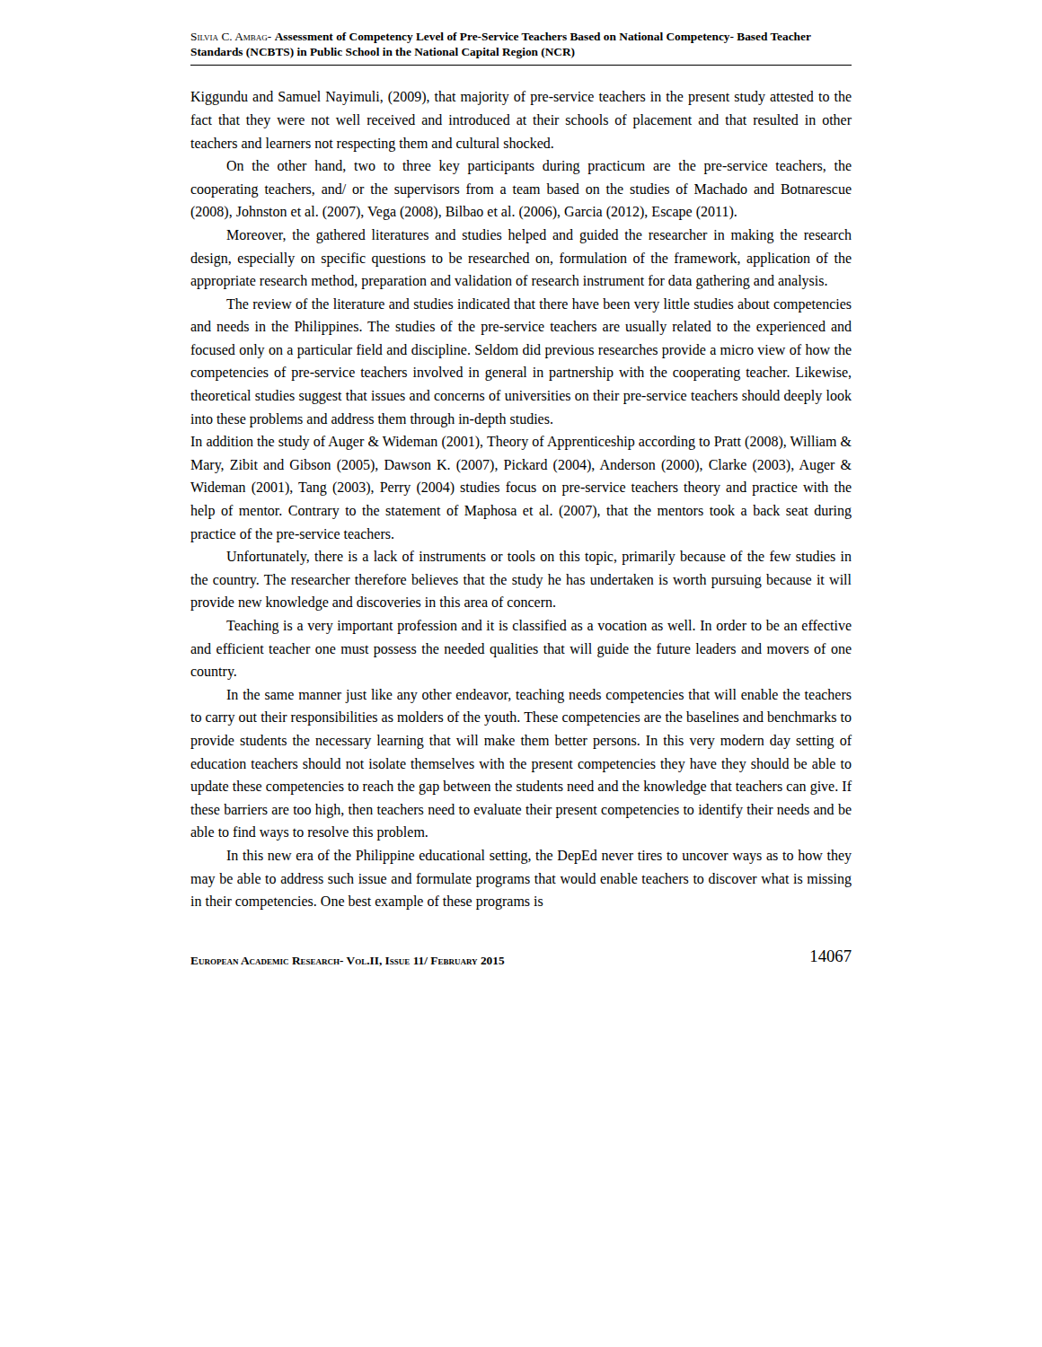Silvia C. Ambag- Assessment of Competency Level of Pre-Service Teachers Based on National Competency- Based Teacher Standards (NCBTS) in Public School in the National Capital Region (NCR)
Kiggundu and Samuel Nayimuli, (2009), that majority of pre-service teachers in the present study attested to the fact that they were not well received and introduced at their schools of placement and that resulted in other teachers and learners not respecting them and cultural shocked.
On the other hand, two to three key participants during practicum are the pre-service teachers, the cooperating teachers, and/ or the supervisors from a team based on the studies of Machado and Botnarescue (2008), Johnston et al. (2007), Vega (2008), Bilbao et al. (2006), Garcia (2012), Escape (2011).
Moreover, the gathered literatures and studies helped and guided the researcher in making the research design, especially on specific questions to be researched on, formulation of the framework, application of the appropriate research method, preparation and validation of research instrument for data gathering and analysis.
The review of the literature and studies indicated that there have been very little studies about competencies and needs in the Philippines. The studies of the pre-service teachers are usually related to the experienced and focused only on a particular field and discipline. Seldom did previous researches provide a micro view of how the competencies of pre-service teachers involved in general in partnership with the cooperating teacher. Likewise, theoretical studies suggest that issues and concerns of universities on their pre-service teachers should deeply look into these problems and address them through in-depth studies.
In addition the study of Auger & Wideman (2001), Theory of Apprenticeship according to Pratt (2008), William & Mary, Zibit and Gibson (2005), Dawson K. (2007), Pickard (2004), Anderson (2000), Clarke (2003), Auger & Wideman (2001), Tang (2003), Perry (2004) studies focus on pre-service teachers theory and practice with the help of mentor. Contrary to the statement of Maphosa et al. (2007), that the mentors took a back seat during practice of the pre-service teachers.
Unfortunately, there is a lack of instruments or tools on this topic, primarily because of the few studies in the country. The researcher therefore believes that the study he has undertaken is worth pursuing because it will provide new knowledge and discoveries in this area of concern.
Teaching is a very important profession and it is classified as a vocation as well. In order to be an effective and efficient teacher one must possess the needed qualities that will guide the future leaders and movers of one country.
In the same manner just like any other endeavor, teaching needs competencies that will enable the teachers to carry out their responsibilities as molders of the youth. These competencies are the baselines and benchmarks to provide students the necessary learning that will make them better persons. In this very modern day setting of education teachers should not isolate themselves with the present competencies they have they should be able to update these competencies to reach the gap between the students need and the knowledge that teachers can give. If these barriers are too high, then teachers need to evaluate their present competencies to identify their needs and be able to find ways to resolve this problem.
In this new era of the Philippine educational setting, the DepEd never tires to uncover ways as to how they may be able to address such issue and formulate programs that would enable teachers to discover what is missing in their competencies. One best example of these programs is
European Academic Research- Vol.II, Issue 11/ February 2015 14067